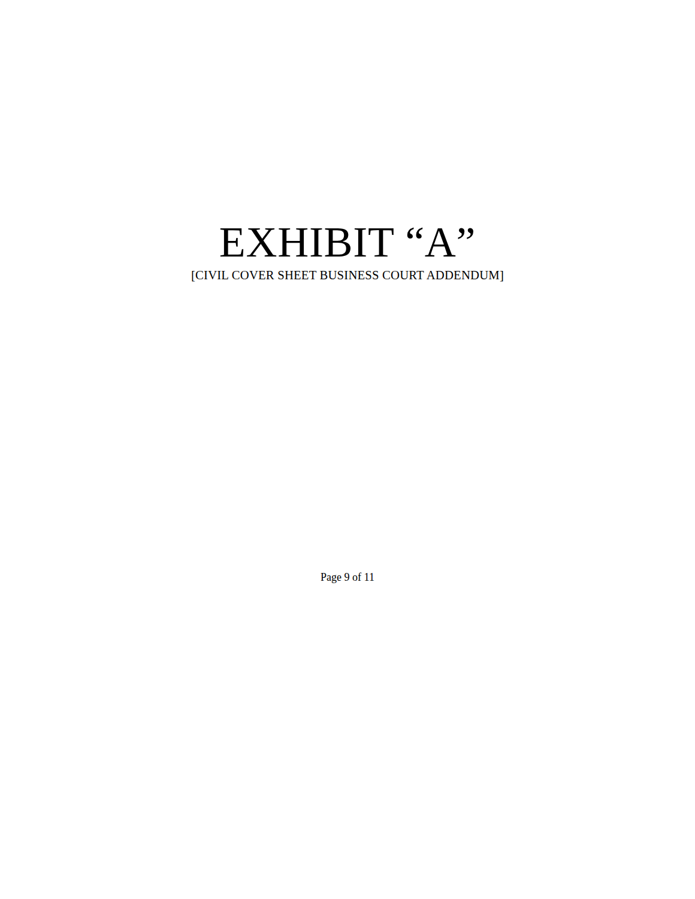EXHIBIT “A”
[CIVIL COVER SHEET BUSINESS COURT ADDENDUM]
Page 9 of 11